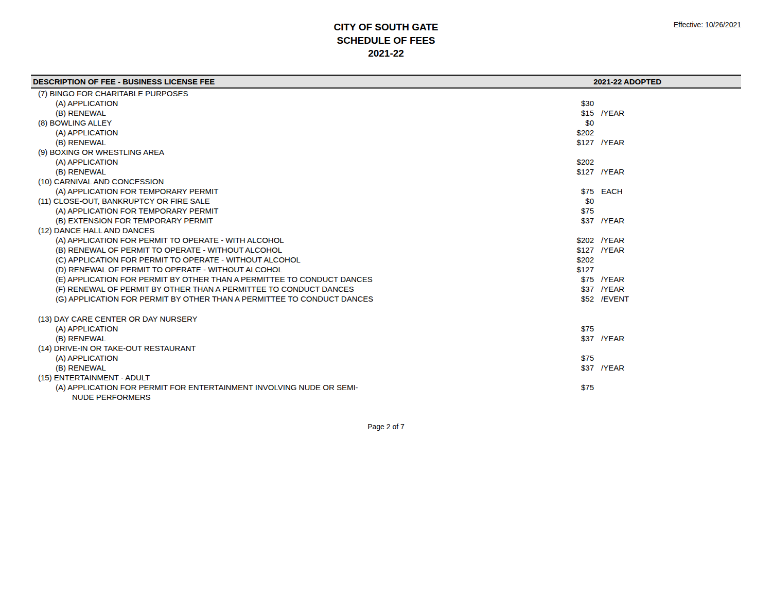Effective: 10/26/2021
CITY OF SOUTH GATE
SCHEDULE OF FEES
2021-22
| DESCRIPTION OF FEE - BUSINESS LICENSE FEE | 2021-22 ADOPTED |
| (7) BINGO FOR CHARITABLE PURPOSES | | |
| (A) APPLICATION | $30 | |
| (B) RENEWAL | $15 | /YEAR |
| (8) BOWLING ALLEY | $0 | |
| (A) APPLICATION | $202 | |
| (B) RENEWAL | $127 | /YEAR |
| (9) BOXING OR WRESTLING AREA | | |
| (A) APPLICATION | $202 | |
| (B) RENEWAL | $127 | /YEAR |
| (10) CARNIVAL AND CONCESSION | | |
| (A) APPLICATION FOR TEMPORARY PERMIT | $75 | EACH |
| (11) CLOSE-OUT, BANKRUPTCY OR FIRE SALE | $0 | |
| (A) APPLICATION FOR TEMPORARY PERMIT | $75 | |
| (B) EXTENSION FOR TEMPORARY PERMIT | $37 | /YEAR |
| (12) DANCE HALL AND DANCES | | |
| (A) APPLICATION FOR PERMIT TO OPERATE - WITH ALCOHOL | $202 | /YEAR |
| (B) RENEWAL OF PERMIT TO OPERATE - WITHOUT ALCOHOL | $127 | /YEAR |
| (C) APPLICATION FOR PERMIT TO OPERATE - WITHOUT ALCOHOL | $202 | |
| (D) RENEWAL OF PERMIT TO OPERATE - WITHOUT ALCOHOL | $127 | |
| (E) APPLICATION FOR PERMIT BY OTHER THAN A PERMITTEE TO CONDUCT DANCES | $75 | /YEAR |
| (F) RENEWAL OF PERMIT BY OTHER THAN A PERMITTEE TO CONDUCT DANCES | $37 | /YEAR |
| (G) APPLICATION FOR PERMIT BY OTHER THAN A PERMITTEE TO CONDUCT DANCES | $52 | /EVENT |
| (13) DAY CARE CENTER OR DAY NURSERY | | |
| (A) APPLICATION | $75 | |
| (B) RENEWAL | $37 | /YEAR |
| (14) DRIVE-IN OR TAKE-OUT RESTAURANT | | |
| (A) APPLICATION | $75 | |
| (B) RENEWAL | $37 | /YEAR |
| (15) ENTERTAINMENT - ADULT | | |
| (A) APPLICATION FOR PERMIT FOR ENTERTAINMENT INVOLVING NUDE OR SEMI- | $75 | |
| NUDE PERFORMERS | | |
Page 2 of 7